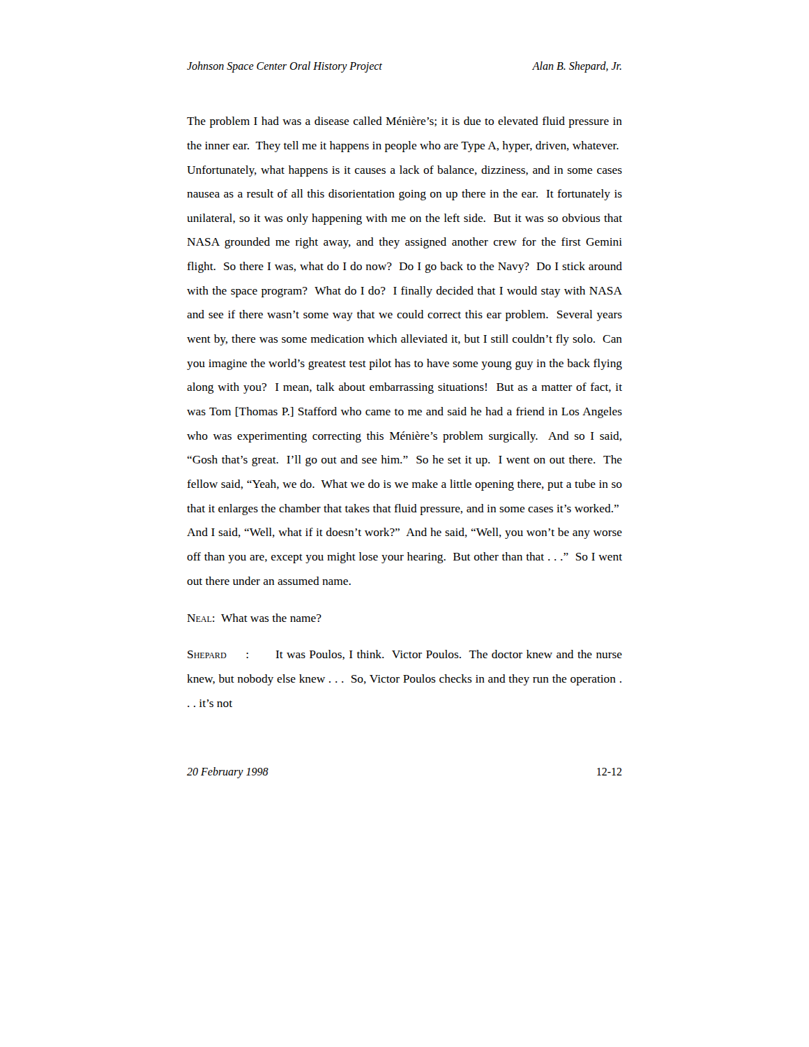Johnson Space Center Oral History Project
Alan B. Shepard, Jr.
The problem I had was a disease called Ménière’s; it is due to elevated fluid pressure in the inner ear. They tell me it happens in people who are Type A, hyper, driven, whatever. Unfortunately, what happens is it causes a lack of balance, dizziness, and in some cases nausea as a result of all this disorientation going on up there in the ear. It fortunately is unilateral, so it was only happening with me on the left side. But it was so obvious that NASA grounded me right away, and they assigned another crew for the first Gemini flight. So there I was, what do I do now? Do I go back to the Navy? Do I stick around with the space program? What do I do? I finally decided that I would stay with NASA and see if there wasn’t some way that we could correct this ear problem. Several years went by, there was some medication which alleviated it, but I still couldn’t fly solo. Can you imagine the world’s greatest test pilot has to have some young guy in the back flying along with you? I mean, talk about embarrassing situations! But as a matter of fact, it was Tom [Thomas P.] Stafford who came to me and said he had a friend in Los Angeles who was experimenting correcting this Ménière’s problem surgically. And so I said, “Gosh that’s great. I’ll go out and see him.” So he set it up. I went on out there. The fellow said, “Yeah, we do. What we do is we make a little opening there, put a tube in so that it enlarges the chamber that takes that fluid pressure, and in some cases it’s worked.” And I said, “Well, what if it doesn’t work?” And he said, “Well, you won’t be any worse off than you are, except you might lose your hearing. But other than that . . .” So I went out there under an assumed name.
Neal: What was the name?
Shepard: It was Poulos, I think. Victor Poulos. The doctor knew and the nurse knew, but nobody else knew . . . So, Victor Poulos checks in and they run the operation . . . it’s not
20 February 1998
12-12